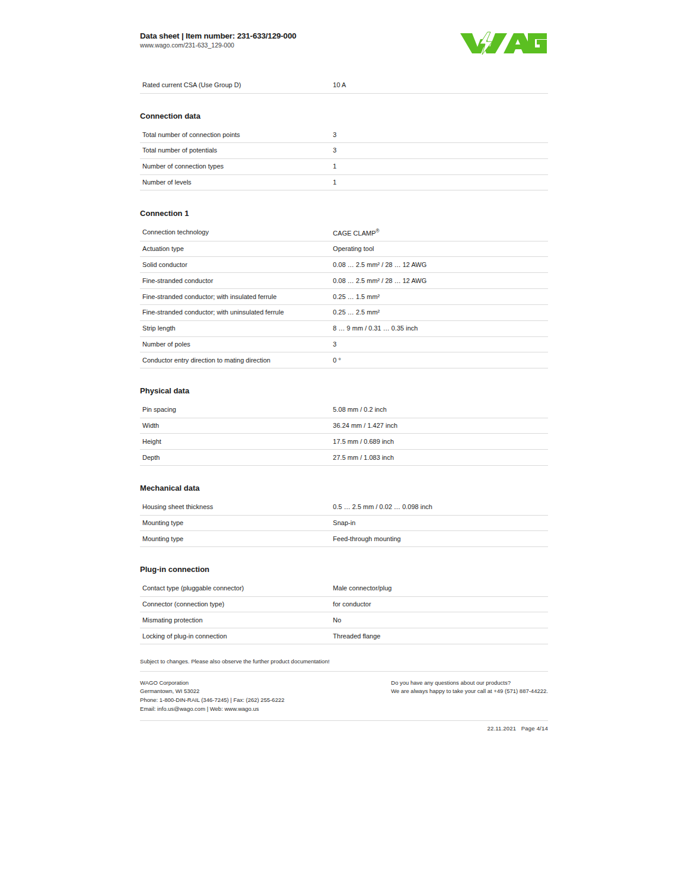Data sheet | Item number: 231-633/129-000
www.wago.com/231-633_129-000
| Rated current CSA (Use Group D) | 10 A |
Connection data
| Total number of connection points | 3 |
| Total number of potentials | 3 |
| Number of connection types | 1 |
| Number of levels | 1 |
Connection 1
| Connection technology | CAGE CLAMP ® |
| Actuation type | Operating tool |
| Solid conductor | 0.08 … 2.5 mm² / 28 … 12 AWG |
| Fine-stranded conductor | 0.08 … 2.5 mm² / 28 … 12 AWG |
| Fine-stranded conductor; with insulated ferrule | 0.25 … 1.5 mm² |
| Fine-stranded conductor; with uninsulated ferrule | 0.25 … 2.5 mm² |
| Strip length | 8 … 9 mm / 0.31 … 0.35 inch |
| Number of poles | 3 |
| Conductor entry direction to mating direction | 0 ° |
Physical data
| Pin spacing | 5.08 mm / 0.2 inch |
| Width | 36.24 mm / 1.427 inch |
| Height | 17.5 mm / 0.689 inch |
| Depth | 27.5 mm / 1.083 inch |
Mechanical data
| Housing sheet thickness | 0.5 … 2.5 mm / 0.02 … 0.098 inch |
| Mounting type | Snap-in |
| Mounting type | Feed-through mounting |
Plug-in connection
| Contact type (pluggable connector) | Male connector/plug |
| Connector (connection type) | for conductor |
| Mismating protection | No |
| Locking of plug-in connection | Threaded flange |
Subject to changes. Please also observe the further product documentation!
WAGO Corporation
Germantown, WI 53022
Phone: 1-800-DIN-RAIL (346-7245) | Fax: (262) 255-6222
Email: info.us@wago.com | Web: www.wago.us
Do you have any questions about our products?
We are always happy to take your call at +49 (571) 887-44222.
22.11.2021 Page 4/14